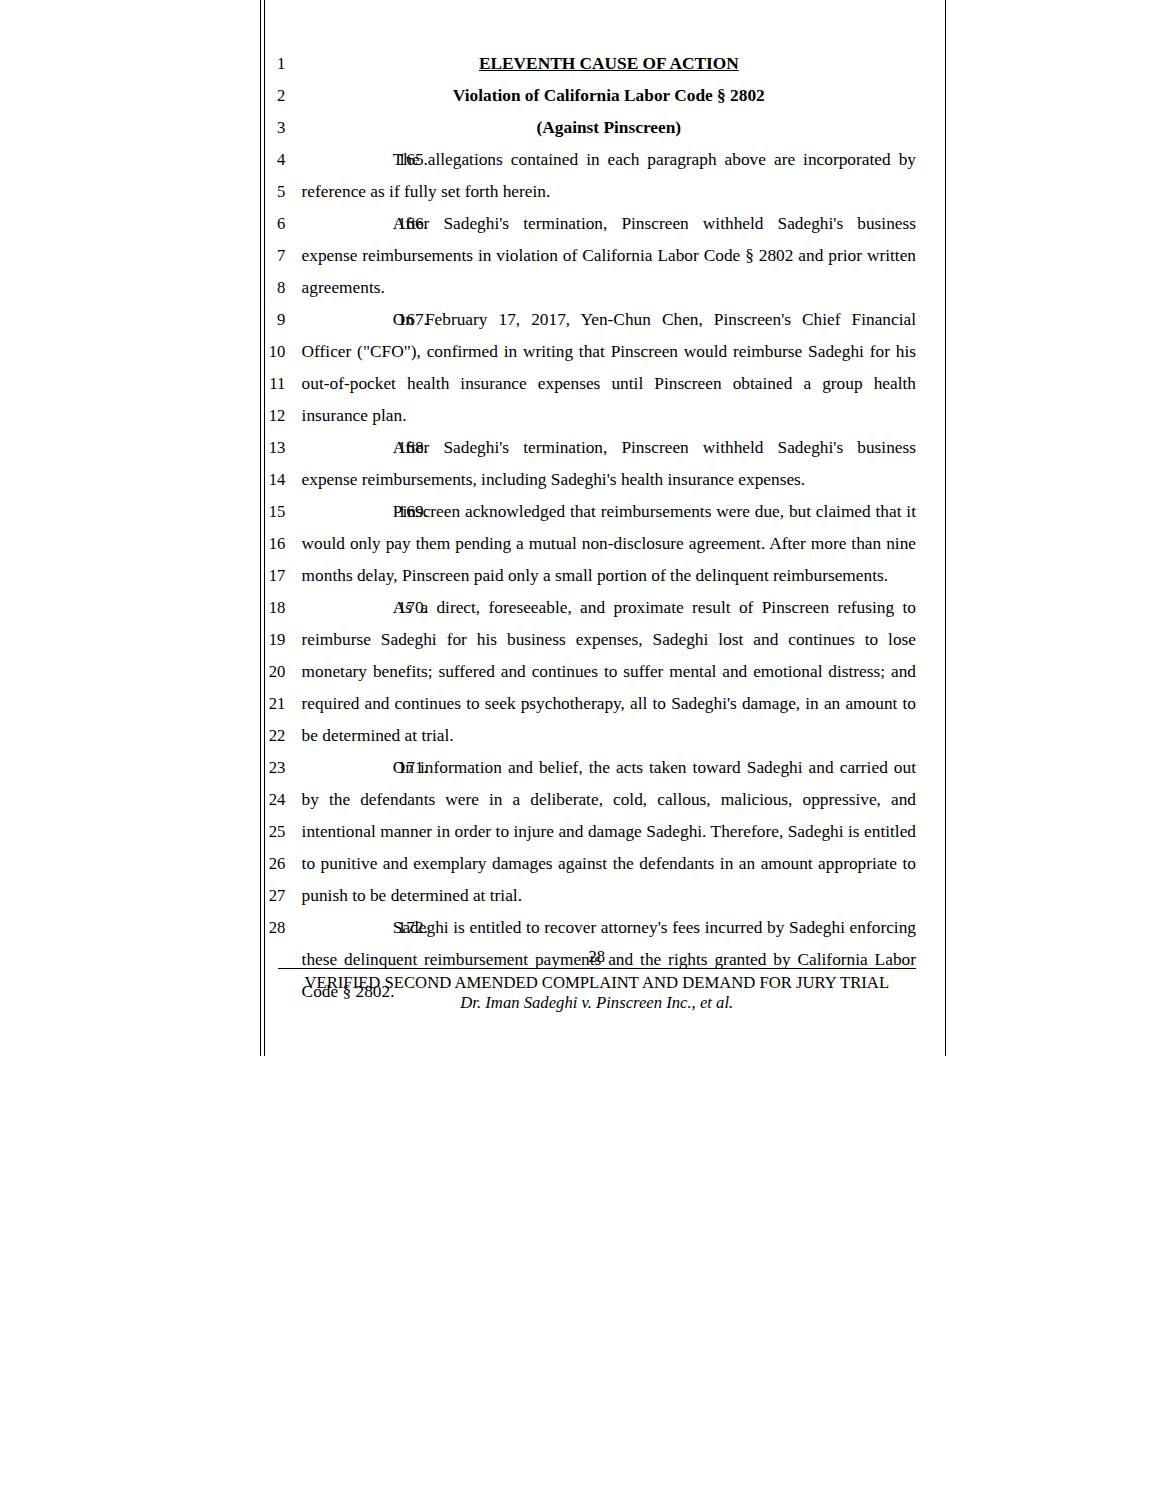1
2
3
4
5
6
7
8
9
10
11
12
13
14
15
16
17
18
19
20
21
22
23
24
25
26
27
28
ELEVENTH CAUSE OF ACTION
Violation of California Labor Code § 2802
(Against Pinscreen)
165. The allegations contained in each paragraph above are incorporated by reference as if fully set forth herein.
166. After Sadeghi's termination, Pinscreen withheld Sadeghi's business expense reimbursements in violation of California Labor Code § 2802 and prior written agreements.
167. On February 17, 2017, Yen-Chun Chen, Pinscreen's Chief Financial Officer ("CFO"), confirmed in writing that Pinscreen would reimburse Sadeghi for his out-of-pocket health insurance expenses until Pinscreen obtained a group health insurance plan.
168. After Sadeghi's termination, Pinscreen withheld Sadeghi's business expense reimbursements, including Sadeghi's health insurance expenses.
169. Pinscreen acknowledged that reimbursements were due, but claimed that it would only pay them pending a mutual non-disclosure agreement. After more than nine months delay, Pinscreen paid only a small portion of the delinquent reimbursements.
170. As a direct, foreseeable, and proximate result of Pinscreen refusing to reimburse Sadeghi for his business expenses, Sadeghi lost and continues to lose monetary benefits; suffered and continues to suffer mental and emotional distress; and required and continues to seek psychotherapy, all to Sadeghi's damage, in an amount to be determined at trial.
171. On information and belief, the acts taken toward Sadeghi and carried out by the defendants were in a deliberate, cold, callous, malicious, oppressive, and intentional manner in order to injure and damage Sadeghi. Therefore, Sadeghi is entitled to punitive and exemplary damages against the defendants in an amount appropriate to punish to be determined at trial.
172. Sadeghi is entitled to recover attorney's fees incurred by Sadeghi enforcing these delinquent reimbursement payments and the rights granted by California Labor Code § 2802.
28
VERIFIED SECOND AMENDED COMPLAINT AND DEMAND FOR JURY TRIAL
Dr. Iman Sadeghi v. Pinscreen Inc., et al.